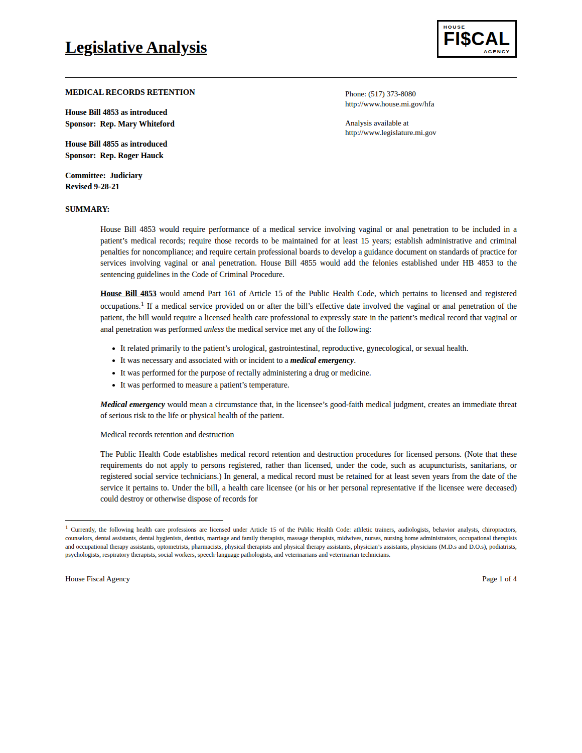HOUSE
FI$CAL
AGENCY
Legislative Analysis
MEDICAL RECORDS RETENTION
House Bill 4853 as introduced
Sponsor: Rep. Mary Whiteford
House Bill 4855 as introduced
Sponsor: Rep. Roger Hauck
Committee: Judiciary
Revised 9-28-21
Phone: (517) 373-8080
http://www.house.mi.gov/hfa
Analysis available at
http://www.legislature.mi.gov
SUMMARY:
House Bill 4853 would require performance of a medical service involving vaginal or anal penetration to be included in a patient’s medical records; require those records to be maintained for at least 15 years; establish administrative and criminal penalties for noncompliance; and require certain professional boards to develop a guidance document on standards of practice for services involving vaginal or anal penetration. House Bill 4855 would add the felonies established under HB 4853 to the sentencing guidelines in the Code of Criminal Procedure.
House Bill 4853 would amend Part 161 of Article 15 of the Public Health Code, which pertains to licensed and registered occupations.1 If a medical service provided on or after the bill’s effective date involved the vaginal or anal penetration of the patient, the bill would require a licensed health care professional to expressly state in the patient’s medical record that vaginal or anal penetration was performed unless the medical service met any of the following:
It related primarily to the patient’s urological, gastrointestinal, reproductive, gynecological, or sexual health.
It was necessary and associated with or incident to a medical emergency.
It was performed for the purpose of rectally administering a drug or medicine.
It was performed to measure a patient’s temperature.
Medical emergency would mean a circumstance that, in the licensee’s good-faith medical judgment, creates an immediate threat of serious risk to the life or physical health of the patient.
Medical records retention and destruction
The Public Health Code establishes medical record retention and destruction procedures for licensed persons. (Note that these requirements do not apply to persons registered, rather than licensed, under the code, such as acupuncturists, sanitarians, or registered social service technicians.) In general, a medical record must be retained for at least seven years from the date of the service it pertains to. Under the bill, a health care licensee (or his or her personal representative if the licensee were deceased) could destroy or otherwise dispose of records for
1 Currently, the following health care professions are licensed under Article 15 of the Public Health Code: athletic trainers, audiologists, behavior analysts, chiropractors, counselors, dental assistants, dental hygienists, dentists, marriage and family therapists, massage therapists, midwives, nurses, nursing home administrators, occupational therapists and occupational therapy assistants, optometrists, pharmacists, physical therapists and physical therapy assistants, physician’s assistants, physicians (M.D.s and D.O.s), podiatrists, psychologists, respiratory therapists, social workers, speech-language pathologists, and veterinarians and veterinarian technicians.
House Fiscal Agency Page 1 of 4